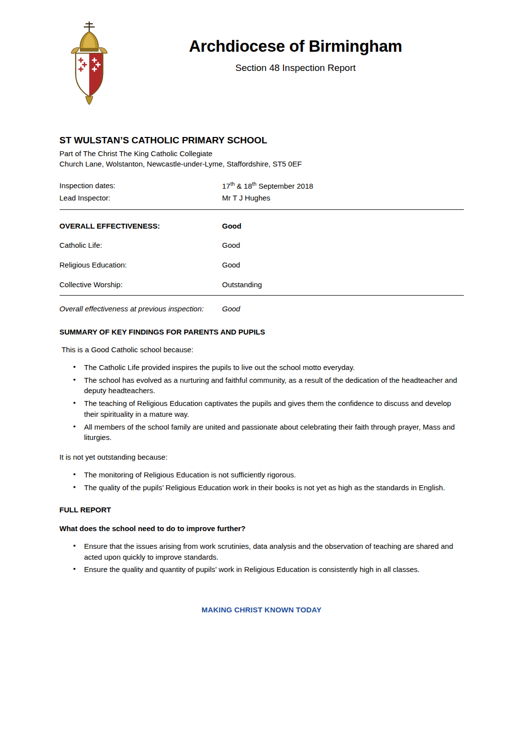Archdiocese of Birmingham
Section 48 Inspection Report
ST WULSTAN’S CATHOLIC PRIMARY SCHOOL
Part of The Christ The King Catholic Collegiate
Church Lane, Wolstanton, Newcastle-under-Lyme, Staffordshire, ST5 0EF
| Inspection dates: | 17 th & 18 th September 2018 |
| Lead Inspector: | Mr T J Hughes |
| OVERALL EFFECTIVENESS: | Good |
| Catholic Life: | Good |
| Religious Education: | Good |
| Collective Worship: | Outstanding |
Overall effectiveness at previous inspection:
Good
SUMMARY OF KEY FINDINGS FOR PARENTS AND PUPILS
This is a Good Catholic school because:
The Catholic Life provided inspires the pupils to live out the school motto everyday.
The school has evolved as a nurturing and faithful community, as a result of the dedication of the headteacher and deputy headteachers.
The teaching of Religious Education captivates the pupils and gives them the confidence to discuss and develop their spirituality in a mature way.
All members of the school family are united and passionate about celebrating their faith through prayer, Mass and liturgies.
It is not yet outstanding because:
The monitoring of Religious Education is not sufficiently rigorous.
The quality of the pupils’ Religious Education work in their books is not yet as high as the standards in English.
FULL REPORT
What does the school need to do to improve further?
Ensure that the issues arising from work scrutinies, data analysis and the observation of teaching are shared and acted upon quickly to improve standards.
Ensure the quality and quantity of pupils’ work in Religious Education is consistently high in all classes.
MAKING CHRIST KNOWN TODAY